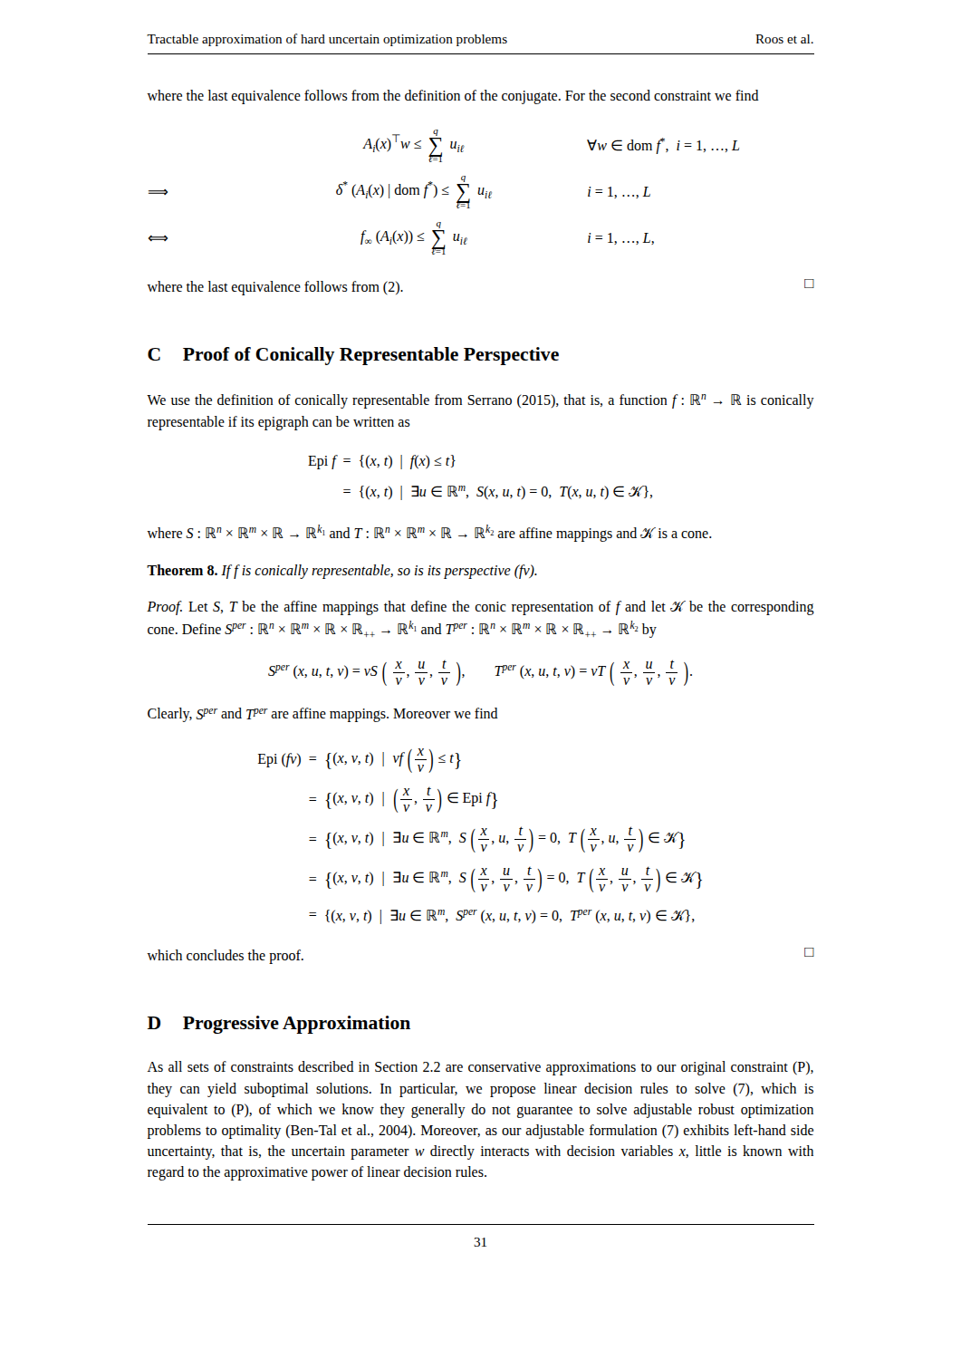Tractable approximation of hard uncertain optimization problems Roos et al.
where the last equivalence follows from the definition of the conjugate. For the second constraint we find
| | A i ( x ) ⊤ w ≤ q ∑ ℓ =1 u iℓ | ∀ w ∈ dom f * , i = 1, …, L |
| ⟹ | δ * ( A i ( x ) / dom f * ) ≤ q ∑ ℓ =1 u iℓ | i = 1, …, L |
| ⟺ | f ∞ ( A i ( x )) ≤ q ∑ ℓ =1 u iℓ | i = 1, …, L , |
where the last equivalence follows from (2).
□
CProof of Conically Representable Perspective
We use the definition of conically representable from Serrano (2015), that is, a function f : ℝn → ℝ is conically representable if its epigraph can be written as
| Epi f | = | {( x , t ) / f ( x ) ≤ t } |
| | = | {( x , t ) / ∃ u ∈ ℝ m , S ( x , u , t ) = 0, T ( x , u , t ) ∈ 𝒦}, |
where S : ℝn × ℝm × ℝ → ℝk1 and T : ℝn × ℝm × ℝ → ℝk2 are affine mappings and 𝒦 is a cone.
Theorem 8. If f is conically representable, so is its perspective (fv).
Proof. Let S, T be the affine mappings that define the conic representation of f and let 𝒦 be the corresponding cone. Define Sper : ℝn × ℝm × ℝ × ℝ++ → ℝk1 and Tper : ℝn × ℝm × ℝ × ℝ++ → ℝk2 by
Sper (x, u, t, v) = vS ( xv, uv, tv ), Tper (x, u, t, v) = vT ( xv, uv, tv ).
Clearly, Sper and Tper are affine mappings. Moreover we find
| Epi ( fv ) | = | { ( x , v , t ) / vf ( x v ) ≤ t } |
| | = | { ( x , v , t ) / ( x v , t v ) ∈ Epi f } |
| | = | { ( x , v , t ) / ∃ u ∈ ℝ m , S ( x v , u , t v ) = 0, T ( x v , u , t v ) ∈ 𝒦 } |
| | = | { ( x , v , t ) / ∃ u ∈ ℝ m , S ( x v , u v , t v ) = 0, T ( x v , u v , t v ) ∈ 𝒦 } |
| | = | {( x , v , t ) / ∃ u ∈ ℝ m , S per ( x , u , t , v ) = 0, T per ( x , u , t , v ) ∈ 𝒦}, |
which concludes the proof.
□
DProgressive Approximation
As all sets of constraints described in Section 2.2 are conservative approximations to our original constraint (P), they can yield suboptimal solutions. In particular, we propose linear decision rules to solve (7), which is equivalent to (P), of which we know they generally do not guarantee to solve adjustable robust optimization problems to optimality (Ben-Tal et al., 2004). Moreover, as our adjustable formulation (7) exhibits left-hand side uncertainty, that is, the uncertain parameter w directly interacts with decision variables x, little is known with regard to the approximative power of linear decision rules.
31